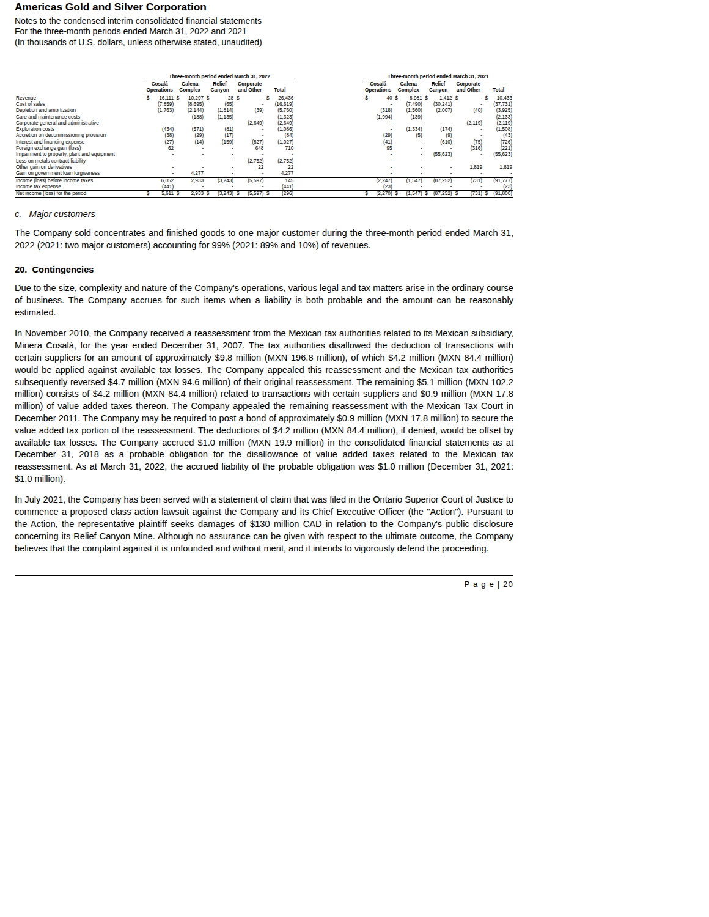Americas Gold and Silver Corporation
Notes to the condensed interim consolidated financial statements
For the three-month periods ended March 31, 2022 and 2021
(In thousands of U.S. dollars, unless otherwise stated, unaudited)
| | Three-month period ended March 31, 2022 | | Three-month period ended March 31, 2021 |
| --- | --- | --- | --- |
| | Cosalá Operations | Galena Complex | Relief Canyon | Corporate and Other | Total | | Cosalá Operations | Galena Complex | Relief Canyon | Corporate and Other | Total |
| Revenue | $ | 16,111 | $ | 10,297 | $ | 28 | $ | - | $ | 26,436 | | $ | 40 | $ | 8,981 | $ | 1,412 | $ | - | $ | 10,433 |
| Cost of sales | | (7,859) | | (8,695) | | (65) | | - | | (16,619) | | | - | | (7,490) | | (30,241) | | - | | (37,731) |
| Depletion and amortization | | (1,763) | | (2,144) | | (1,814) | | (39) | | (5,760) | | | (318) | | (1,560) | | (2,007) | | (40) | | (3,925) |
| Care and maintenance costs | | - | | (188) | | (1,135) | | - | | (1,323) | | | (1,994) | | (139) | | - | | - | | (2,133) |
| Corporate general and administrative | | - | | - | | - | | (2,649) | | (2,649) | | | - | | - | | - | | (2,119) | | (2,119) |
| Exploration costs | | (434) | | (571) | | (81) | | - | | (1,086) | | | - | | (1,334) | | (174) | | - | | (1,508) |
| Accretion on decommissioning provision | | (38) | | (29) | | (17) | | - | | (84) | | | (29) | | (5) | | (9) | | - | | (43) |
| Interest and financing expense | | (27) | | (14) | | (159) | | (827) | | (1,027) | | | (41) | | - | | (610) | | (75) | | (726) |
| Foreign exchange gain (loss) | | 62 | | - | | - | | 648 | | 710 | | | 95 | | - | | - | | (316) | | (221) |
| Impairment to property, plant and equipment | | - | | - | | - | | - | | - | | | - | | - | | (55,623) | | - | | (55,623) |
| Loss on metals contract liability | | - | | - | | - | | (2,752) | | (2,752) | | | - | | - | | - | | - | | - |
| Other gain on derivatives | | - | | - | | - | | 22 | | 22 | | | - | | - | | - | | 1,819 | | 1,819 |
| Gain on government loan forgiveness | | - | | 4,277 | | - | | - | | 4,277 | | | - | | - | | - | | - | | - |
| Income (loss) before income taxes | | 6,052 | | 2,933 | | (3,243) | | (5,597) | | 145 | | | (2,247) | | (1,547) | | (87,252) | | (731) | | (91,777) |
| Income tax expense | | (441) | | - | | - | | - | | (441) | | | (23) | | - | | - | | - | | (23) |
| Net income (loss) for the period | $ | 5,611 | $ | 2,933 | $ | (3,243) | $ | (5,597) | $ | (296) | | $ | (2,270) | $ | (1,547) | $ | (87,252) | $ | (731) | $ | (91,800) |
c. Major customers
The Company sold concentrates and finished goods to one major customer during the three-month period ended March 31, 2022 (2021: two major customers) accounting for 99% (2021: 89% and 10%) of revenues.
20. Contingencies
Due to the size, complexity and nature of the Company's operations, various legal and tax matters arise in the ordinary course of business. The Company accrues for such items when a liability is both probable and the amount can be reasonably estimated.
In November 2010, the Company received a reassessment from the Mexican tax authorities related to its Mexican subsidiary, Minera Cosalá, for the year ended December 31, 2007. The tax authorities disallowed the deduction of transactions with certain suppliers for an amount of approximately $9.8 million (MXN 196.8 million), of which $4.2 million (MXN 84.4 million) would be applied against available tax losses. The Company appealed this reassessment and the Mexican tax authorities subsequently reversed $4.7 million (MXN 94.6 million) of their original reassessment. The remaining $5.1 million (MXN 102.2 million) consists of $4.2 million (MXN 84.4 million) related to transactions with certain suppliers and $0.9 million (MXN 17.8 million) of value added taxes thereon. The Company appealed the remaining reassessment with the Mexican Tax Court in December 2011. The Company may be required to post a bond of approximately $0.9 million (MXN 17.8 million) to secure the value added tax portion of the reassessment. The deductions of $4.2 million (MXN 84.4 million), if denied, would be offset by available tax losses. The Company accrued $1.0 million (MXN 19.9 million) in the consolidated financial statements as at December 31, 2018 as a probable obligation for the disallowance of value added taxes related to the Mexican tax reassessment. As at March 31, 2022, the accrued liability of the probable obligation was $1.0 million (December 31, 2021: $1.0 million).
In July 2021, the Company has been served with a statement of claim that was filed in the Ontario Superior Court of Justice to commence a proposed class action lawsuit against the Company and its Chief Executive Officer (the "Action"). Pursuant to the Action, the representative plaintiff seeks damages of $130 million CAD in relation to the Company's public disclosure concerning its Relief Canyon Mine. Although no assurance can be given with respect to the ultimate outcome, the Company believes that the complaint against it is unfounded and without merit, and it intends to vigorously defend the proceeding.
P a g e | 20